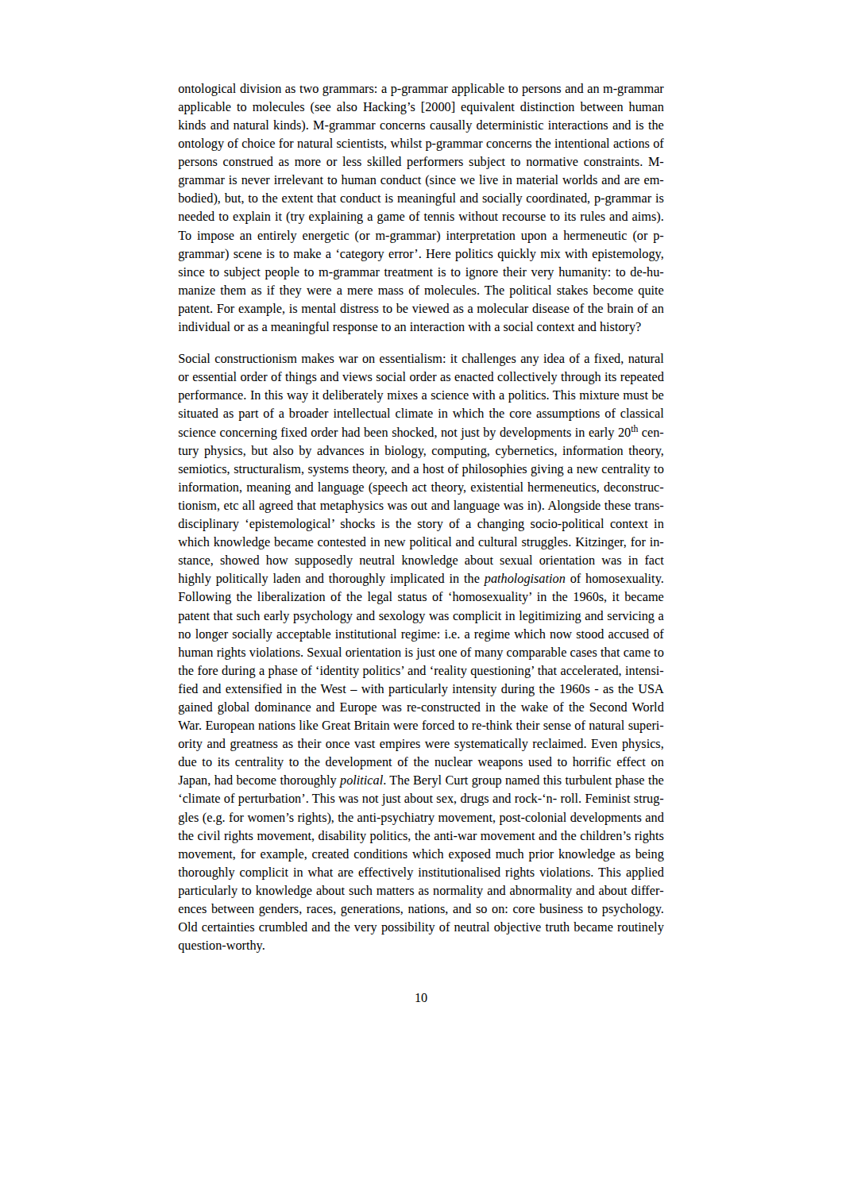ontological division as two grammars: a p-grammar applicable to persons and an m-grammar applicable to molecules (see also Hacking’s [2000] equivalent distinction between human kinds and natural kinds). M-grammar concerns causally deterministic interactions and is the ontology of choice for natural scientists, whilst p-grammar concerns the intentional actions of persons construed as more or less skilled performers subject to normative constraints. M-grammar is never irrelevant to human conduct (since we live in material worlds and are embodied), but, to the extent that conduct is meaningful and socially coordinated, p-grammar is needed to explain it (try explaining a game of tennis without recourse to its rules and aims). To impose an entirely energetic (or m-grammar) interpretation upon a hermeneutic (or p-grammar) scene is to make a ‘category error’. Here politics quickly mix with epistemology, since to subject people to m-grammar treatment is to ignore their very humanity: to de-humanize them as if they were a mere mass of molecules. The political stakes become quite patent. For example, is mental distress to be viewed as a molecular disease of the brain of an individual or as a meaningful response to an interaction with a social context and history?
Social constructionism makes war on essentialism: it challenges any idea of a fixed, natural or essential order of things and views social order as enacted collectively through its repeated performance. In this way it deliberately mixes a science with a politics. This mixture must be situated as part of a broader intellectual climate in which the core assumptions of classical science concerning fixed order had been shocked, not just by developments in early 20th century physics, but also by advances in biology, computing, cybernetics, information theory, semiotics, structuralism, systems theory, and a host of philosophies giving a new centrality to information, meaning and language (speech act theory, existential hermeneutics, deconstructionism, etc all agreed that metaphysics was out and language was in). Alongside these transdisciplinary ‘epistemological’ shocks is the story of a changing socio-political context in which knowledge became contested in new political and cultural struggles. Kitzinger, for instance, showed how supposedly neutral knowledge about sexual orientation was in fact highly politically laden and thoroughly implicated in the pathologisation of homosexuality. Following the liberalization of the legal status of ‘homosexuality’ in the 1960s, it became patent that such early psychology and sexology was complicit in legitimizing and servicing a no longer socially acceptable institutional regime: i.e. a regime which now stood accused of human rights violations. Sexual orientation is just one of many comparable cases that came to the fore during a phase of ‘identity politics’ and ‘reality questioning’ that accelerated, intensified and extensified in the West – with particularly intensity during the 1960s - as the USA gained global dominance and Europe was re-constructed in the wake of the Second World War. European nations like Great Britain were forced to re-think their sense of natural superiority and greatness as their once vast empires were systematically reclaimed. Even physics, due to its centrality to the development of the nuclear weapons used to horrific effect on Japan, had become thoroughly political. The Beryl Curt group named this turbulent phase the ‘climate of perturbation’. This was not just about sex, drugs and rock-‘n- roll. Feminist struggles (e.g. for women’s rights), the anti-psychiatry movement, post-colonial developments and the civil rights movement, disability politics, the anti-war movement and the children’s rights movement, for example, created conditions which exposed much prior knowledge as being thoroughly complicit in what are effectively institutionalised rights violations. This applied particularly to knowledge about such matters as normality and abnormality and about differences between genders, races, generations, nations, and so on: core business to psychology. Old certainties crumbled and the very possibility of neutral objective truth became routinely question-worthy.
10